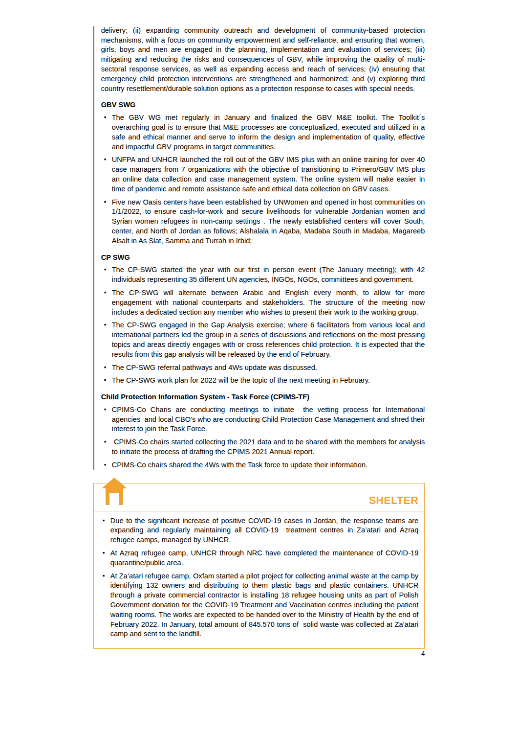delivery; (ii) expanding community outreach and development of community-based protection mechanisms, with a focus on community empowerment and self-reliance, and ensuring that women, girls, boys and men are engaged in the planning, implementation and evaluation of services; (iii) mitigating and reducing the risks and consequences of GBV, while improving the quality of multi-sectoral response services, as well as expanding access and reach of services; (iv) ensuring that emergency child protection interventions are strengthened and harmonized; and (v) exploring third country resettlement/durable solution options as a protection response to cases with special needs.
GBV SWG
The GBV WG met regularly in January and finalized the GBV M&E toolkit. The Toolkit´s overarching goal is to ensure that M&E processes are conceptualized, executed and utilized in a safe and ethical manner and serve to inform the design and implementation of quality, effective and impactful GBV programs in target communities.
UNFPA and UNHCR launched the roll out of the GBV IMS plus with an online training for over 40 case managers from 7 organizations with the objective of transitioning to Primero/GBV IMS plus an online data collection and case management system. The online system will make easier in time of pandemic and remote assistance safe and ethical data collection on GBV cases.
Five new Oasis centers have been established by UNWomen and opened in host communities on 1/1/2022, to ensure cash-for-work and secure livelihoods for vulnerable Jordanian women and Syrian women refugees in non-camp settings . The newly established centers will cover South, center, and North of Jordan as follows; Alshalala in Aqaba, Madaba South in Madaba, Magareeb Alsalt in As Slat, Samma and Turrah in Irbid;
CP SWG
The CP-SWG started the year with our first in person event (The January meeting); with 42 individuals representing 35 different UN agencies, INGOs, NGOs, committees and government.
The CP-SWG will alternate between Arabic and English every month, to allow for more engagement with national counterparts and stakeholders. The structure of the meeting now includes a dedicated section any member who wishes to present their work to the working group.
The CP-SWG engaged in the Gap Analysis exercise; where 6 facilitators from various local and international partners led the group in a series of discussions and reflections on the most pressing topics and areas directly engages with or cross references child protection. It is expected that the results from this gap analysis will be released by the end of February.
The CP-SWG referral pathways and 4Ws update was discussed.
The CP-SWG work plan for 2022 will be the topic of the next meeting in February.
Child Protection Information System - Task Force (CPIMS-TF)
CPIMS-Co Charis are conducting meetings to initiate the vetting process for International agencies and local CBO’s who are conducting Child Protection Case Management and shred their interest to join the Task Force.
CPIMS-Co chairs started collecting the 2021 data and to be shared with the members for analysis to initiate the process of drafting the CPIMS 2021 Annual report.
CPIMS-Co chairs shared the 4Ws with the Task force to update their information.
SHELTER
Due to the significant increase of positive COVID-19 cases in Jordan, the response teams are expanding and regularly maintaining all COVID-19 treatment centres in Za’atari and Azraq refugee camps, managed by UNHCR.
At Azraq refugee camp, UNHCR through NRC have completed the maintenance of COVID-19 quarantine/public area.
At Za’atari refugee camp, Oxfam started a pilot project for collecting animal waste at the camp by identifying 132 owners and distributing to them plastic bags and plastic containers. UNHCR through a private commercial contractor is installing 18 refugee housing units as part of Polish Government donation for the COVID-19 Treatment and Vaccination centres including the patient waiting rooms. The works are expected to be handed over to the Ministry of Health by the end of February 2022. In January, total amount of 845.570 tons of solid waste was collected at Za’atari camp and sent to the landfill.
4